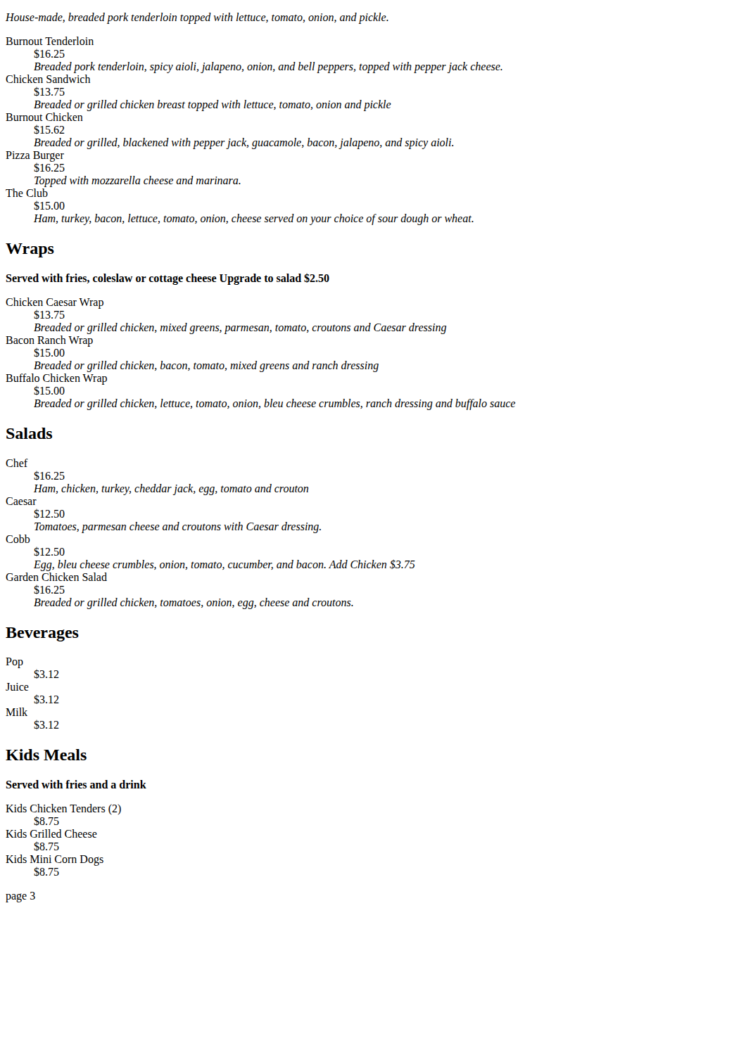House-made, breaded pork tenderloin topped with lettuce, tomato, onion, and pickle.
Burnout Tenderloin
$16.25
Breaded pork tenderloin, spicy aioli, jalapeno, onion, and bell peppers, topped with pepper jack cheese.
Chicken Sandwich
$13.75
Breaded or grilled chicken breast topped with lettuce, tomato, onion and pickle
Burnout Chicken
$15.62
Breaded or grilled, blackened with pepper jack, guacamole, bacon, jalapeno, and spicy aioli.
Pizza Burger
$16.25
Topped with mozzarella cheese and marinara.
The Club
$15.00
Ham, turkey, bacon, lettuce, tomato, onion, cheese served on your choice of sour dough or wheat.
Wraps
Served with fries, coleslaw or cottage cheese Upgrade to salad $2.50
Chicken Caesar Wrap
$13.75
Breaded or grilled chicken, mixed greens, parmesan, tomato, croutons and Caesar dressing
Bacon Ranch Wrap
$15.00
Breaded or grilled chicken, bacon, tomato, mixed greens and ranch dressing
Buffalo Chicken Wrap
$15.00
Breaded or grilled chicken, lettuce, tomato, onion, bleu cheese crumbles, ranch dressing and buffalo sauce
Salads
Chef
$16.25
Ham, chicken, turkey, cheddar jack, egg, tomato and crouton
Caesar
$12.50
Tomatoes, parmesan cheese and croutons with Caesar dressing.
Cobb
$12.50
Egg, bleu cheese crumbles, onion, tomato, cucumber, and bacon. Add Chicken $3.75
Garden Chicken Salad
$16.25
Breaded or grilled chicken, tomatoes, onion, egg, cheese and croutons.
Beverages
Pop
$3.12
Juice
$3.12
Milk
$3.12
Kids Meals
Served with fries and a drink
Kids Chicken Tenders (2)
$8.75
Kids Grilled Cheese
$8.75
Kids Mini Corn Dogs
$8.75
page 3